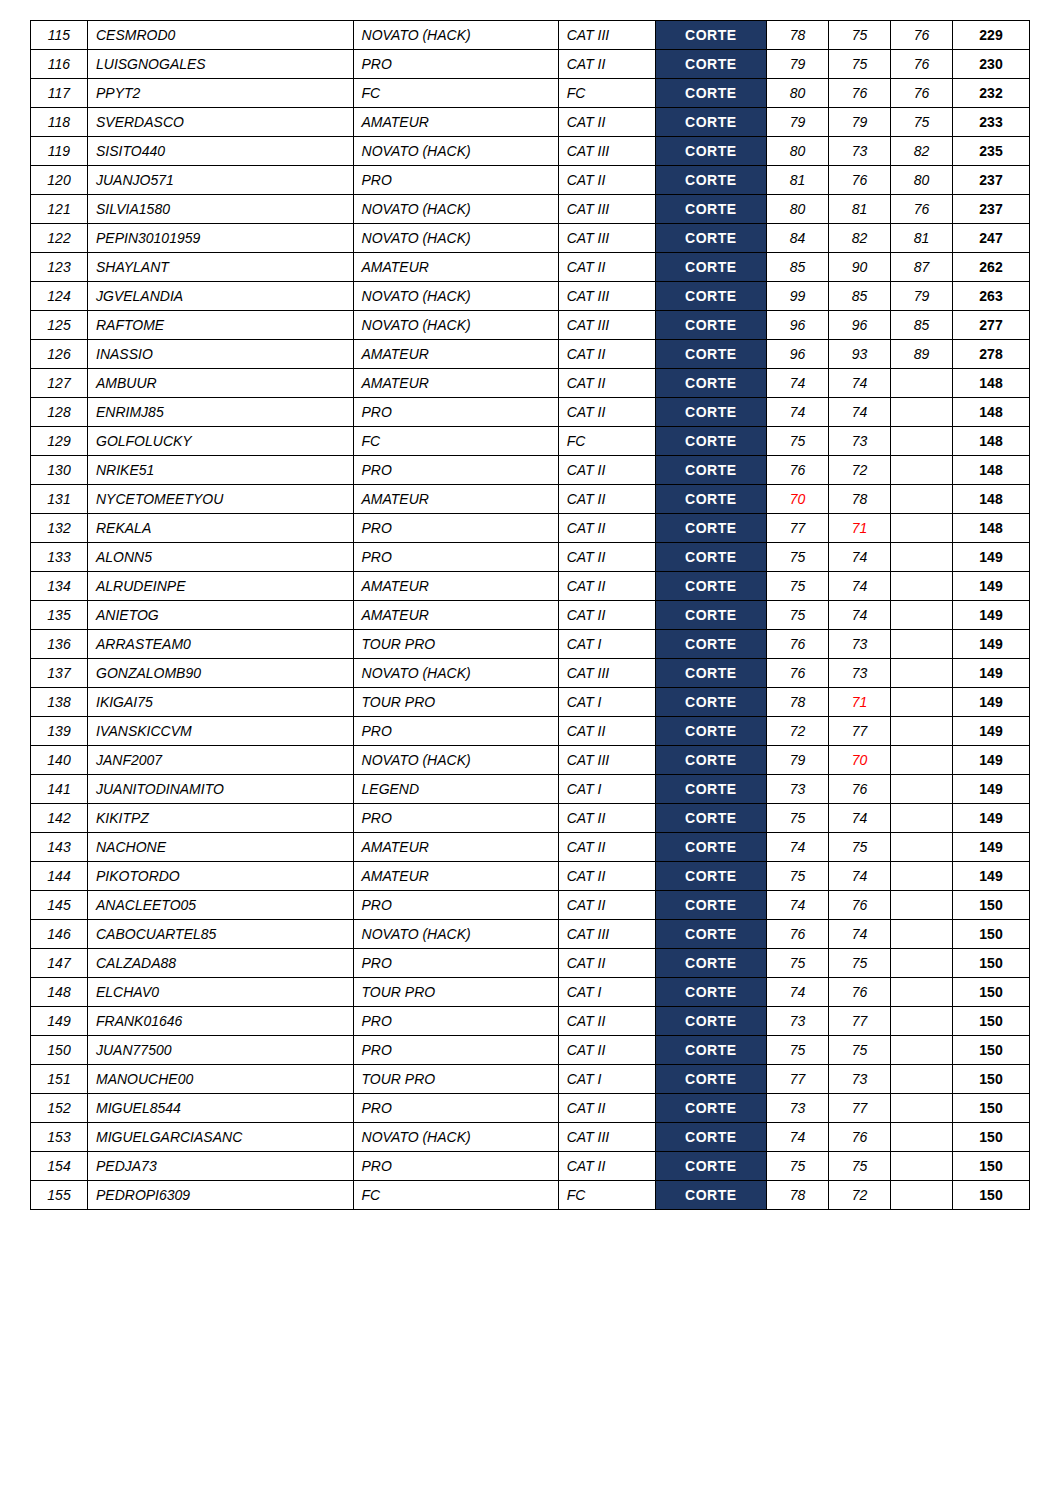| 115 | CESMROD0 | NOVATO (HACK) | CAT III | CORTE | 78 | 75 | 76 | 229 |
| 116 | LUISGNOGALES | PRO | CAT II | CORTE | 79 | 75 | 76 | 230 |
| 117 | PPYT2 | FC | FC | CORTE | 80 | 76 | 76 | 232 |
| 118 | SVERDASCO | AMATEUR | CAT II | CORTE | 79 | 79 | 75 | 233 |
| 119 | SISITO440 | NOVATO (HACK) | CAT III | CORTE | 80 | 73 | 82 | 235 |
| 120 | JUANJO571 | PRO | CAT II | CORTE | 81 | 76 | 80 | 237 |
| 121 | SILVIA1580 | NOVATO (HACK) | CAT III | CORTE | 80 | 81 | 76 | 237 |
| 122 | PEPIN30101959 | NOVATO (HACK) | CAT III | CORTE | 84 | 82 | 81 | 247 |
| 123 | SHAYLANT | AMATEUR | CAT II | CORTE | 85 | 90 | 87 | 262 |
| 124 | JGVELANDIA | NOVATO (HACK) | CAT III | CORTE | 99 | 85 | 79 | 263 |
| 125 | RAFTOME | NOVATO (HACK) | CAT III | CORTE | 96 | 96 | 85 | 277 |
| 126 | INASSIO | AMATEUR | CAT II | CORTE | 96 | 93 | 89 | 278 |
| 127 | AMBUUR | AMATEUR | CAT II | CORTE | 74 | 74 | | 148 |
| 128 | ENRIMJ85 | PRO | CAT II | CORTE | 74 | 74 | | 148 |
| 129 | GOLFOLUCKY | FC | FC | CORTE | 75 | 73 | | 148 |
| 130 | NRIKE51 | PRO | CAT II | CORTE | 76 | 72 | | 148 |
| 131 | NYCETOMEETYOU | AMATEUR | CAT II | CORTE | 70 | 78 | | 148 |
| 132 | REKALA | PRO | CAT II | CORTE | 77 | 71 | | 148 |
| 133 | ALONN5 | PRO | CAT II | CORTE | 75 | 74 | | 149 |
| 134 | ALRUDEINPE | AMATEUR | CAT II | CORTE | 75 | 74 | | 149 |
| 135 | ANIETOG | AMATEUR | CAT II | CORTE | 75 | 74 | | 149 |
| 136 | ARRASTEAM0 | TOUR PRO | CAT I | CORTE | 76 | 73 | | 149 |
| 137 | GONZALOMB90 | NOVATO (HACK) | CAT III | CORTE | 76 | 73 | | 149 |
| 138 | IKIGAI75 | TOUR PRO | CAT I | CORTE | 78 | 71 | | 149 |
| 139 | IVANSKICCVM | PRO | CAT II | CORTE | 72 | 77 | | 149 |
| 140 | JANF2007 | NOVATO (HACK) | CAT III | CORTE | 79 | 70 | | 149 |
| 141 | JUANITODINAMITO | LEGEND | CAT I | CORTE | 73 | 76 | | 149 |
| 142 | KIKITPZ | PRO | CAT II | CORTE | 75 | 74 | | 149 |
| 143 | NACHONE | AMATEUR | CAT II | CORTE | 74 | 75 | | 149 |
| 144 | PIKOTORDO | AMATEUR | CAT II | CORTE | 75 | 74 | | 149 |
| 145 | ANACLEETO05 | PRO | CAT II | CORTE | 74 | 76 | | 150 |
| 146 | CABOCUARTEL85 | NOVATO (HACK) | CAT III | CORTE | 76 | 74 | | 150 |
| 147 | CALZADA88 | PRO | CAT II | CORTE | 75 | 75 | | 150 |
| 148 | ELCHAV0 | TOUR PRO | CAT I | CORTE | 74 | 76 | | 150 |
| 149 | FRANK01646 | PRO | CAT II | CORTE | 73 | 77 | | 150 |
| 150 | JUAN77500 | PRO | CAT II | CORTE | 75 | 75 | | 150 |
| 151 | MANOUCHE00 | TOUR PRO | CAT I | CORTE | 77 | 73 | | 150 |
| 152 | MIGUEL8544 | PRO | CAT II | CORTE | 73 | 77 | | 150 |
| 153 | MIGUELGARCIASANC | NOVATO (HACK) | CAT III | CORTE | 74 | 76 | | 150 |
| 154 | PEDJA73 | PRO | CAT II | CORTE | 75 | 75 | | 150 |
| 155 | PEDROPI6309 | FC | FC | CORTE | 78 | 72 | | 150 |